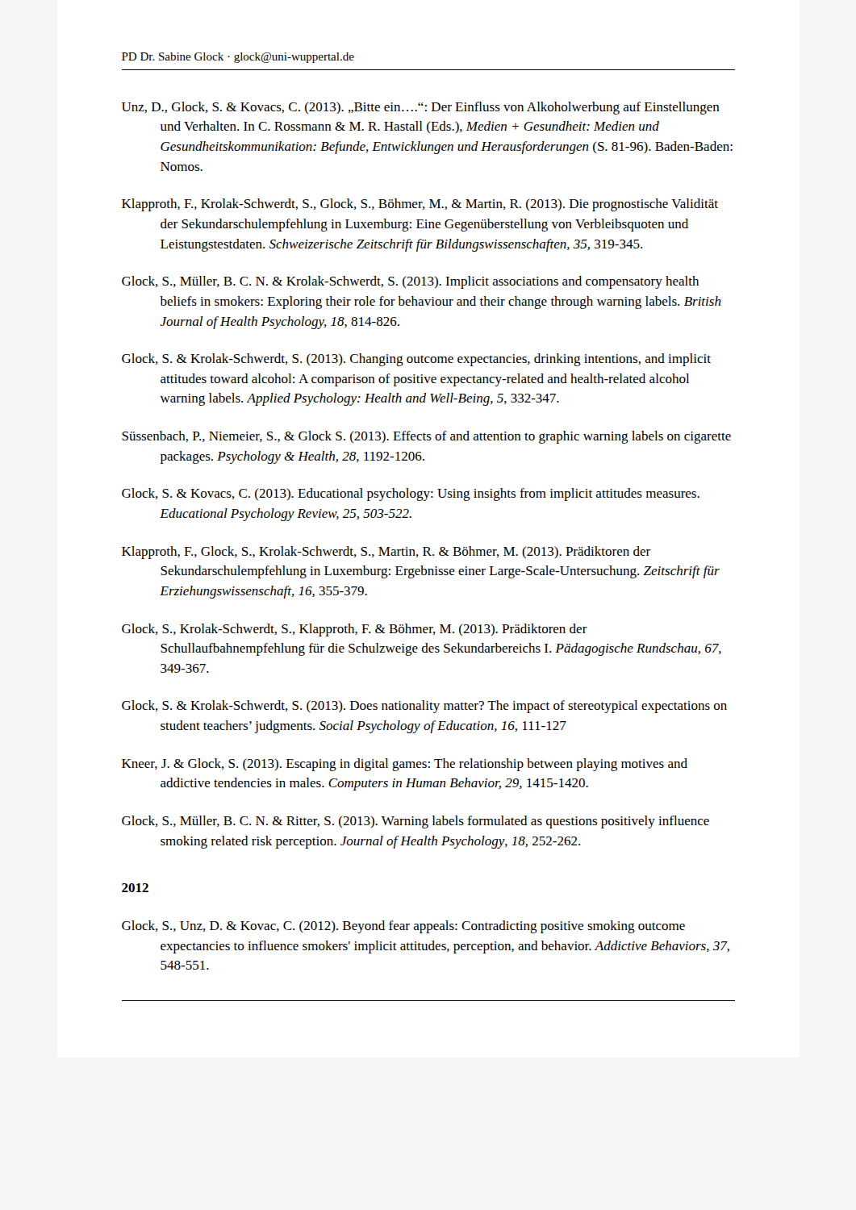PD Dr. Sabine Glock · glock@uni-wuppertal.de
Unz, D., Glock, S. & Kovacs, C. (2013). „Bitte ein….“: Der Einfluss von Alkoholwerbung auf Einstellungen und Verhalten. In C. Rossmann & M. R. Hastall (Eds.), Medien + Gesundheit: Medien und Gesundheitskommunikation: Befunde, Entwicklungen und Herausforderungen (S. 81-96). Baden-Baden: Nomos.
Klapproth, F., Krolak-Schwerdt, S., Glock, S., Böhmer, M., & Martin, R. (2013). Die prognostische Validität der Sekundarschulempfehlung in Luxemburg: Eine Gegenüberstellung von Verbleibsquoten und Leistungstestdaten. Schweizerische Zeitschrift für Bildungswissenschaften, 35, 319-345.
Glock, S., Müller, B. C. N. & Krolak-Schwerdt, S. (2013). Implicit associations and compensatory health beliefs in smokers: Exploring their role for behaviour and their change through warning labels. British Journal of Health Psychology, 18, 814-826.
Glock, S. & Krolak-Schwerdt, S. (2013). Changing outcome expectancies, drinking intentions, and implicit attitudes toward alcohol: A comparison of positive expectancy-related and health-related alcohol warning labels. Applied Psychology: Health and Well-Being, 5, 332-347.
Süssenbach, P., Niemeier, S., & Glock S. (2013). Effects of and attention to graphic warning labels on cigarette packages. Psychology & Health, 28, 1192-1206.
Glock, S. & Kovacs, C. (2013). Educational psychology: Using insights from implicit attitudes measures. Educational Psychology Review, 25, 503-522.
Klapproth, F., Glock, S., Krolak-Schwerdt, S., Martin, R. & Böhmer, M. (2013). Prädiktoren der Sekundarschulempfehlung in Luxemburg: Ergebnisse einer Large-Scale-Untersuchung. Zeitschrift für Erziehungswissenschaft, 16, 355-379.
Glock, S., Krolak-Schwerdt, S., Klapproth, F. & Böhmer, M. (2013). Prädiktoren der Schullaufbahnempfehlung für die Schulzweige des Sekundarbereichs I. Pädagogische Rundschau, 67, 349-367.
Glock, S. & Krolak-Schwerdt, S. (2013). Does nationality matter? The impact of stereotypical expectations on student teachers’ judgments. Social Psychology of Education, 16, 111-127
Kneer, J. & Glock, S. (2013). Escaping in digital games: The relationship between playing motives and addictive tendencies in males. Computers in Human Behavior, 29, 1415-1420.
Glock, S., Müller, B. C. N. & Ritter, S. (2013). Warning labels formulated as questions positively influence smoking related risk perception. Journal of Health Psychology, 18, 252-262.
2012
Glock, S., Unz, D. & Kovac, C. (2012). Beyond fear appeals: Contradicting positive smoking outcome expectancies to influence smokers' implicit attitudes, perception, and behavior. Addictive Behaviors, 37, 548-551.